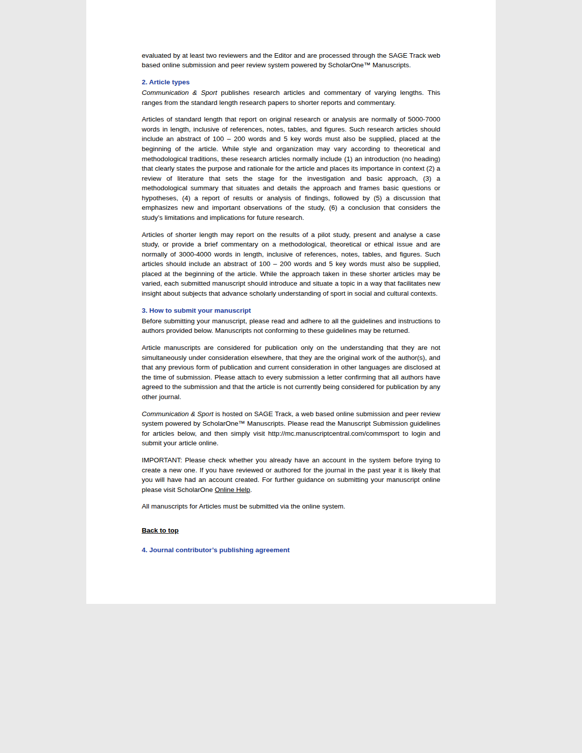evaluated by at least two reviewers and the Editor and are processed through the SAGE Track web based online submission and peer review system powered by ScholarOne™ Manuscripts.
2. Article types
Communication & Sport publishes research articles and commentary of varying lengths. This ranges from the standard length research papers to shorter reports and commentary.
Articles of standard length that report on original research or analysis are normally of 5000-7000 words in length, inclusive of references, notes, tables, and figures. Such research articles should include an abstract of 100 – 200 words and 5 key words must also be supplied, placed at the beginning of the article. While style and organization may vary according to theoretical and methodological traditions, these research articles normally include (1) an introduction (no heading) that clearly states the purpose and rationale for the article and places its importance in context (2) a review of literature that sets the stage for the investigation and basic approach, (3) a methodological summary that situates and details the approach and frames basic questions or hypotheses, (4) a report of results or analysis of findings, followed by (5) a discussion that emphasizes new and important observations of the study, (6) a conclusion that considers the study’s limitations and implications for future research.
Articles of shorter length may report on the results of a pilot study, present and analyse a case study, or provide a brief commentary on a methodological, theoretical or ethical issue and are normally of 3000-4000 words in length, inclusive of references, notes, tables, and figures. Such articles should include an abstract of 100 – 200 words and 5 key words must also be supplied, placed at the beginning of the article. While the approach taken in these shorter articles may be varied, each submitted manuscript should introduce and situate a topic in a way that facilitates new insight about subjects that advance scholarly understanding of sport in social and cultural contexts.
3. How to submit your manuscript
Before submitting your manuscript, please read and adhere to all the guidelines and instructions to authors provided below. Manuscripts not conforming to these guidelines may be returned.
Article manuscripts are considered for publication only on the understanding that they are not simultaneously under consideration elsewhere, that they are the original work of the author(s), and that any previous form of publication and current consideration in other languages are disclosed at the time of submission. Please attach to every submission a letter confirming that all authors have agreed to the submission and that the article is not currently being considered for publication by any other journal.
Communication & Sport is hosted on SAGE Track, a web based online submission and peer review system powered by ScholarOne™ Manuscripts. Please read the Manuscript Submission guidelines for articles below, and then simply visit http://mc.manuscriptcentral.com/commsport to login and submit your article online.
IMPORTANT: Please check whether you already have an account in the system before trying to create a new one. If you have reviewed or authored for the journal in the past year it is likely that you will have had an account created. For further guidance on submitting your manuscript online please visit ScholarOne Online Help.
All manuscripts for Articles must be submitted via the online system.
Back to top
4. Journal contributor’s publishing agreement